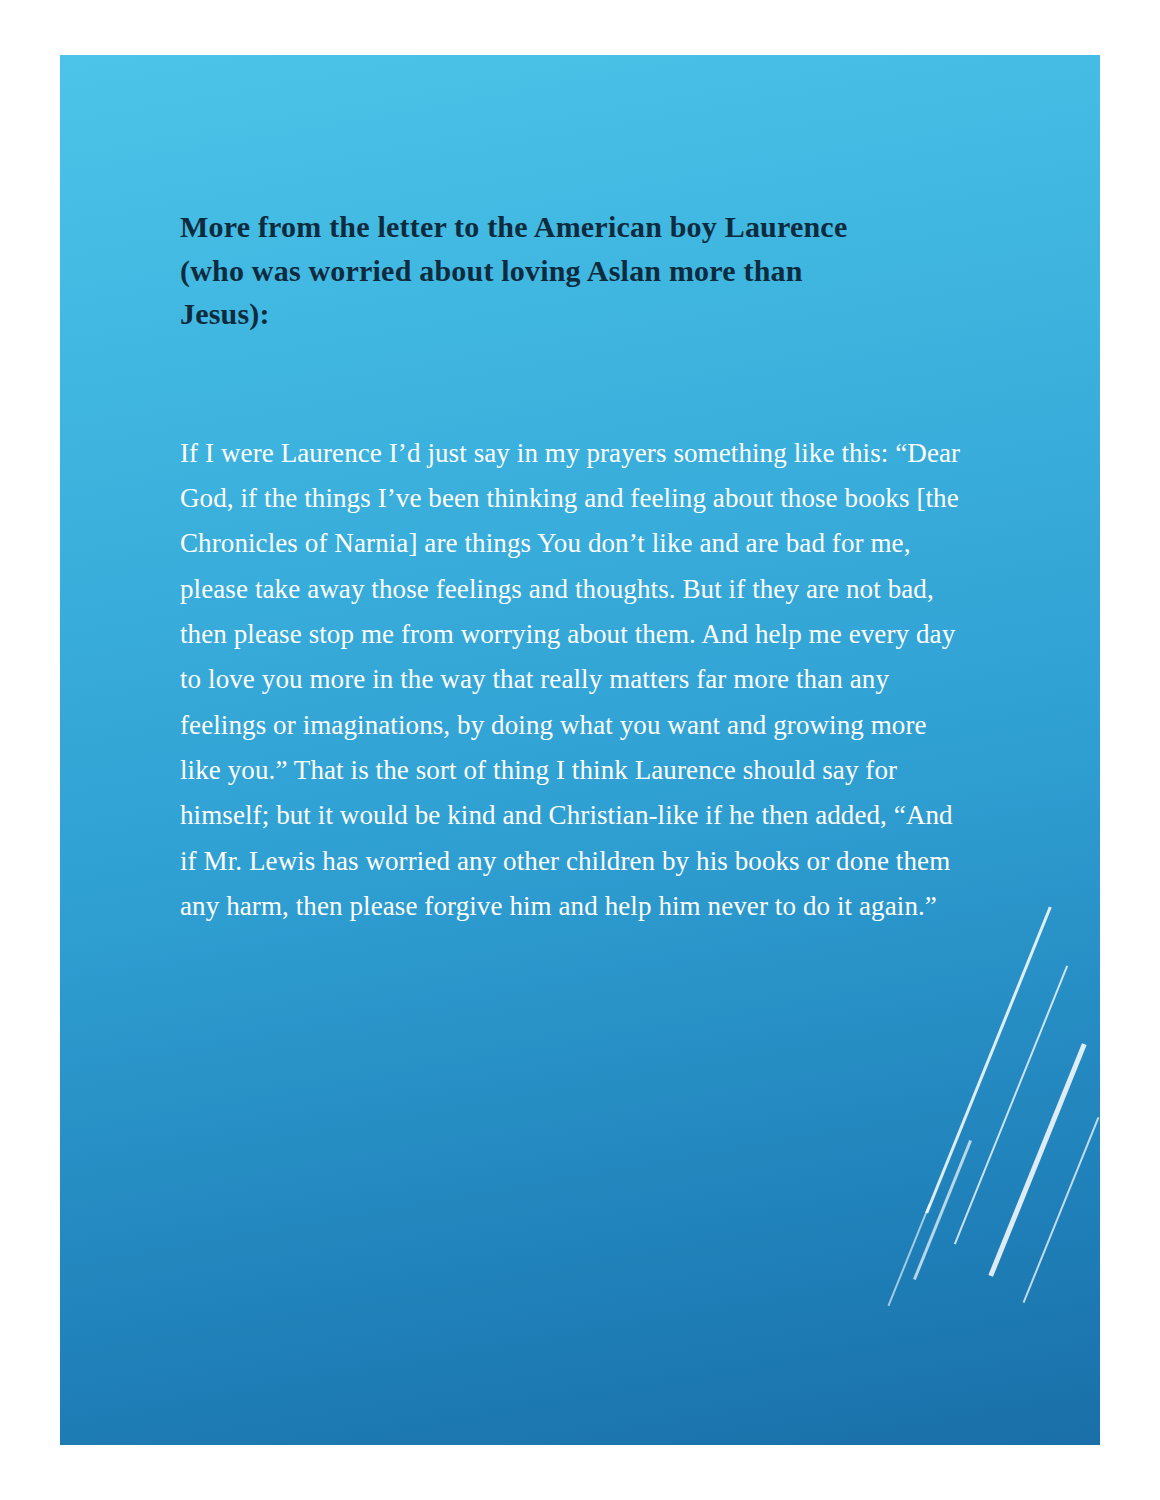More from the letter to the American boy Laurence (who was worried about loving Aslan more than Jesus):
If I were Laurence I’d just say in my prayers something like this: “Dear God, if the things I’ve been thinking and feeling about those books [the Chronicles of Narnia] are things You don’t like and are bad for me, please take away those feelings and thoughts. But if they are not bad, then please stop me from worrying about them. And help me every day to love you more in the way that really matters far more than any feelings or imaginations, by doing what you want and growing more like you.” That is the sort of thing I think Laurence should say for himself; but it would be kind and Christian-like if he then added, “And if Mr. Lewis has worried any other children by his books or done them any harm, then please forgive him and help him never to do it again.”